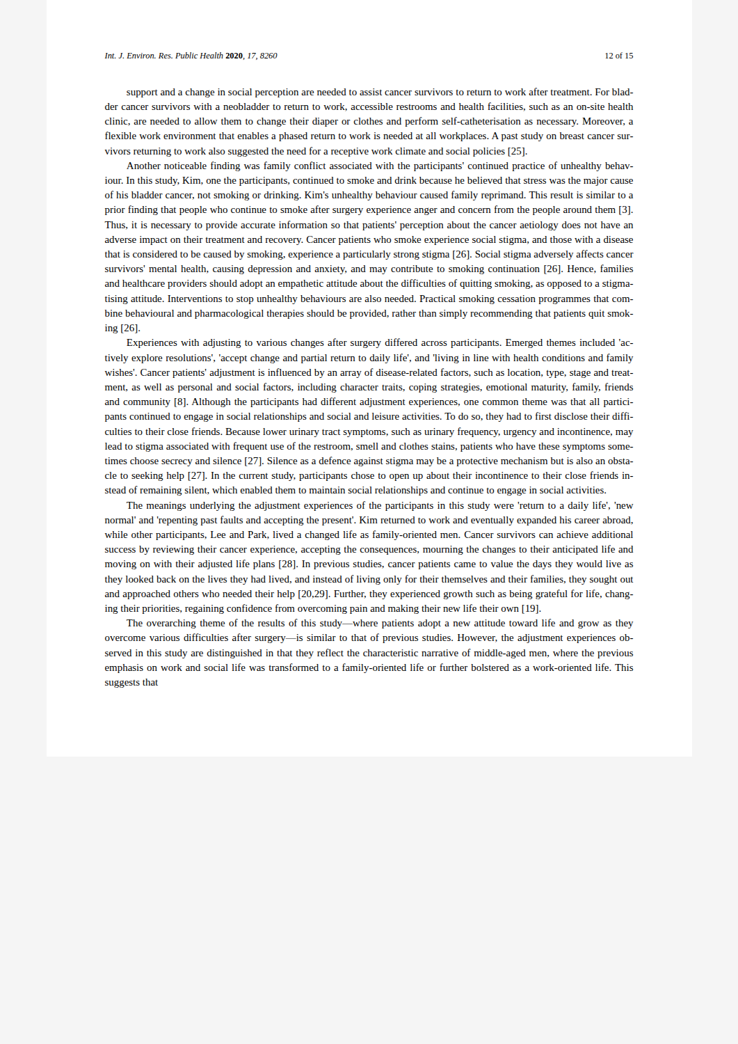Int. J. Environ. Res. Public Health 2020, 17, 8260 12 of 15
support and a change in social perception are needed to assist cancer survivors to return to work after treatment. For bladder cancer survivors with a neobladder to return to work, accessible restrooms and health facilities, such as an on-site health clinic, are needed to allow them to change their diaper or clothes and perform self-catheterisation as necessary. Moreover, a flexible work environment that enables a phased return to work is needed at all workplaces. A past study on breast cancer survivors returning to work also suggested the need for a receptive work climate and social policies [25].
Another noticeable finding was family conflict associated with the participants' continued practice of unhealthy behaviour. In this study, Kim, one the participants, continued to smoke and drink because he believed that stress was the major cause of his bladder cancer, not smoking or drinking. Kim's unhealthy behaviour caused family reprimand. This result is similar to a prior finding that people who continue to smoke after surgery experience anger and concern from the people around them [3]. Thus, it is necessary to provide accurate information so that patients' perception about the cancer aetiology does not have an adverse impact on their treatment and recovery. Cancer patients who smoke experience social stigma, and those with a disease that is considered to be caused by smoking, experience a particularly strong stigma [26]. Social stigma adversely affects cancer survivors' mental health, causing depression and anxiety, and may contribute to smoking continuation [26]. Hence, families and healthcare providers should adopt an empathetic attitude about the difficulties of quitting smoking, as opposed to a stigmatising attitude. Interventions to stop unhealthy behaviours are also needed. Practical smoking cessation programmes that combine behavioural and pharmacological therapies should be provided, rather than simply recommending that patients quit smoking [26].
Experiences with adjusting to various changes after surgery differed across participants. Emerged themes included 'actively explore resolutions', 'accept change and partial return to daily life', and 'living in line with health conditions and family wishes'. Cancer patients' adjustment is influenced by an array of disease-related factors, such as location, type, stage and treatment, as well as personal and social factors, including character traits, coping strategies, emotional maturity, family, friends and community [8]. Although the participants had different adjustment experiences, one common theme was that all participants continued to engage in social relationships and social and leisure activities. To do so, they had to first disclose their difficulties to their close friends. Because lower urinary tract symptoms, such as urinary frequency, urgency and incontinence, may lead to stigma associated with frequent use of the restroom, smell and clothes stains, patients who have these symptoms sometimes choose secrecy and silence [27]. Silence as a defence against stigma may be a protective mechanism but is also an obstacle to seeking help [27]. In the current study, participants chose to open up about their incontinence to their close friends instead of remaining silent, which enabled them to maintain social relationships and continue to engage in social activities.
The meanings underlying the adjustment experiences of the participants in this study were 'return to a daily life', 'new normal' and 'repenting past faults and accepting the present'. Kim returned to work and eventually expanded his career abroad, while other participants, Lee and Park, lived a changed life as family-oriented men. Cancer survivors can achieve additional success by reviewing their cancer experience, accepting the consequences, mourning the changes to their anticipated life and moving on with their adjusted life plans [28]. In previous studies, cancer patients came to value the days they would live as they looked back on the lives they had lived, and instead of living only for their themselves and their families, they sought out and approached others who needed their help [20,29]. Further, they experienced growth such as being grateful for life, changing their priorities, regaining confidence from overcoming pain and making their new life their own [19].
The overarching theme of the results of this study—where patients adopt a new attitude toward life and grow as they overcome various difficulties after surgery—is similar to that of previous studies. However, the adjustment experiences observed in this study are distinguished in that they reflect the characteristic narrative of middle-aged men, where the previous emphasis on work and social life was transformed to a family-oriented life or further bolstered as a work-oriented life. This suggests that